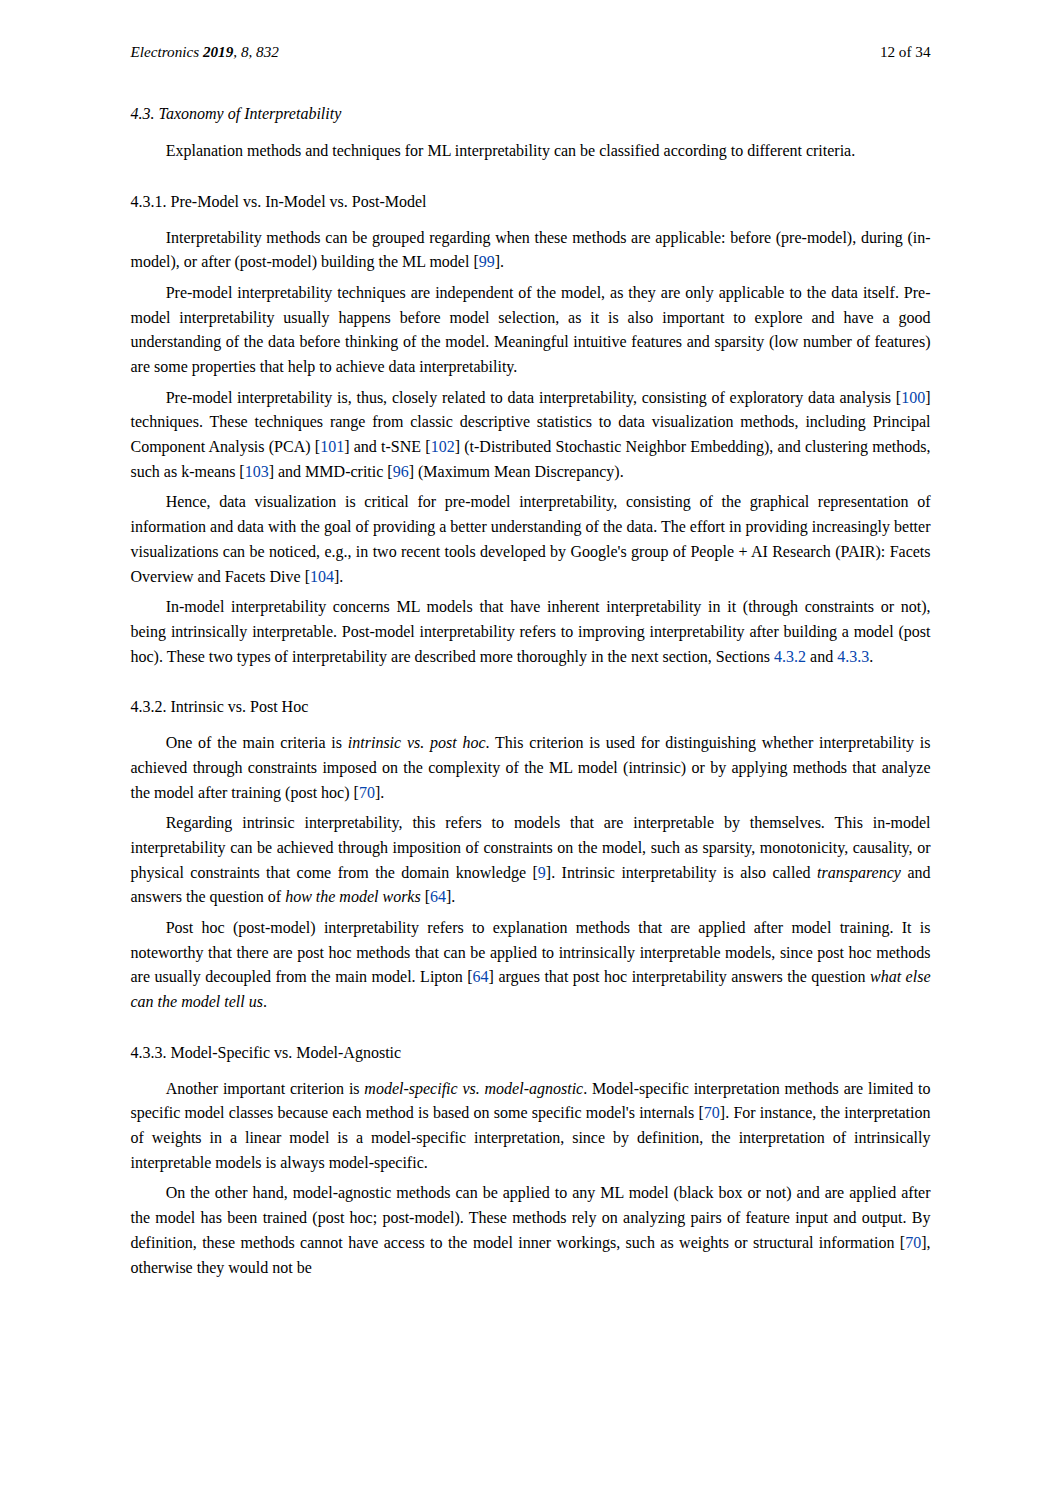Electronics 2019, 8, 832 12 of 34
4.3. Taxonomy of Interpretability
Explanation methods and techniques for ML interpretability can be classified according to different criteria.
4.3.1. Pre-Model vs. In-Model vs. Post-Model
Interpretability methods can be grouped regarding when these methods are applicable: before (pre-model), during (in-model), or after (post-model) building the ML model [99].
Pre-model interpretability techniques are independent of the model, as they are only applicable to the data itself. Pre-model interpretability usually happens before model selection, as it is also important to explore and have a good understanding of the data before thinking of the model. Meaningful intuitive features and sparsity (low number of features) are some properties that help to achieve data interpretability.
Pre-model interpretability is, thus, closely related to data interpretability, consisting of exploratory data analysis [100] techniques. These techniques range from classic descriptive statistics to data visualization methods, including Principal Component Analysis (PCA) [101] and t-SNE [102] (t-Distributed Stochastic Neighbor Embedding), and clustering methods, such as k-means [103] and MMD-critic [96] (Maximum Mean Discrepancy).
Hence, data visualization is critical for pre-model interpretability, consisting of the graphical representation of information and data with the goal of providing a better understanding of the data. The effort in providing increasingly better visualizations can be noticed, e.g., in two recent tools developed by Google's group of People + AI Research (PAIR): Facets Overview and Facets Dive [104].
In-model interpretability concerns ML models that have inherent interpretability in it (through constraints or not), being intrinsically interpretable. Post-model interpretability refers to improving interpretability after building a model (post hoc). These two types of interpretability are described more thoroughly in the next section, Sections 4.3.2 and 4.3.3.
4.3.2. Intrinsic vs. Post Hoc
One of the main criteria is intrinsic vs. post hoc. This criterion is used for distinguishing whether interpretability is achieved through constraints imposed on the complexity of the ML model (intrinsic) or by applying methods that analyze the model after training (post hoc) [70].
Regarding intrinsic interpretability, this refers to models that are interpretable by themselves. This in-model interpretability can be achieved through imposition of constraints on the model, such as sparsity, monotonicity, causality, or physical constraints that come from the domain knowledge [9]. Intrinsic interpretability is also called transparency and answers the question of how the model works [64].
Post hoc (post-model) interpretability refers to explanation methods that are applied after model training. It is noteworthy that there are post hoc methods that can be applied to intrinsically interpretable models, since post hoc methods are usually decoupled from the main model. Lipton [64] argues that post hoc interpretability answers the question what else can the model tell us.
4.3.3. Model-Specific vs. Model-Agnostic
Another important criterion is model-specific vs. model-agnostic. Model-specific interpretation methods are limited to specific model classes because each method is based on some specific model's internals [70]. For instance, the interpretation of weights in a linear model is a model-specific interpretation, since by definition, the interpretation of intrinsically interpretable models is always model-specific.
On the other hand, model-agnostic methods can be applied to any ML model (black box or not) and are applied after the model has been trained (post hoc; post-model). These methods rely on analyzing pairs of feature input and output. By definition, these methods cannot have access to the model inner workings, such as weights or structural information [70], otherwise they would not be